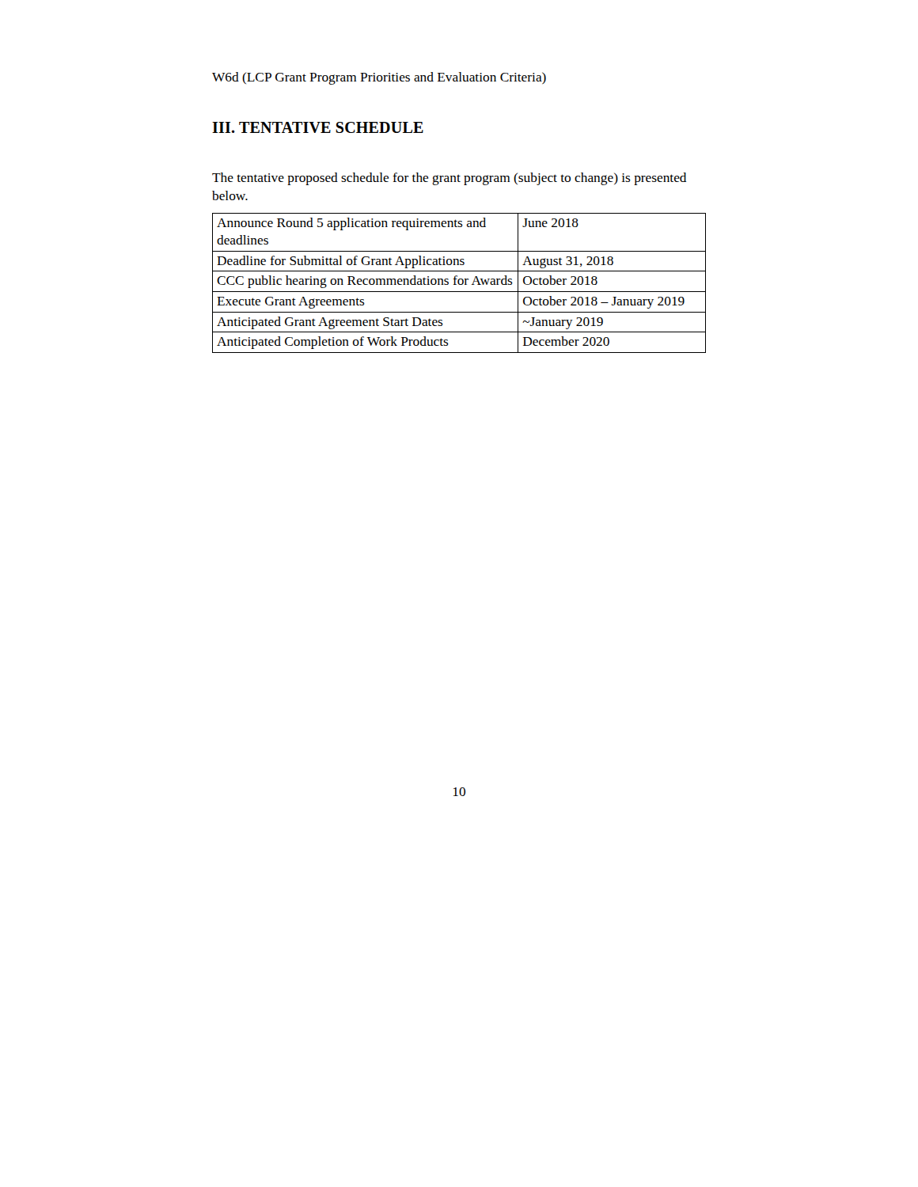W6d (LCP Grant Program Priorities and Evaluation Criteria)
III. TENTATIVE SCHEDULE
The tentative proposed schedule for the grant program (subject to change) is presented below.
| Announce Round 5 application requirements and deadlines | June 2018 |
| Deadline for Submittal of Grant Applications | August 31, 2018 |
| CCC public hearing on Recommendations for Awards | October 2018 |
| Execute Grant Agreements | October 2018 – January 2019 |
| Anticipated Grant Agreement Start Dates | ~January 2019 |
| Anticipated Completion of Work Products | December 2020 |
10